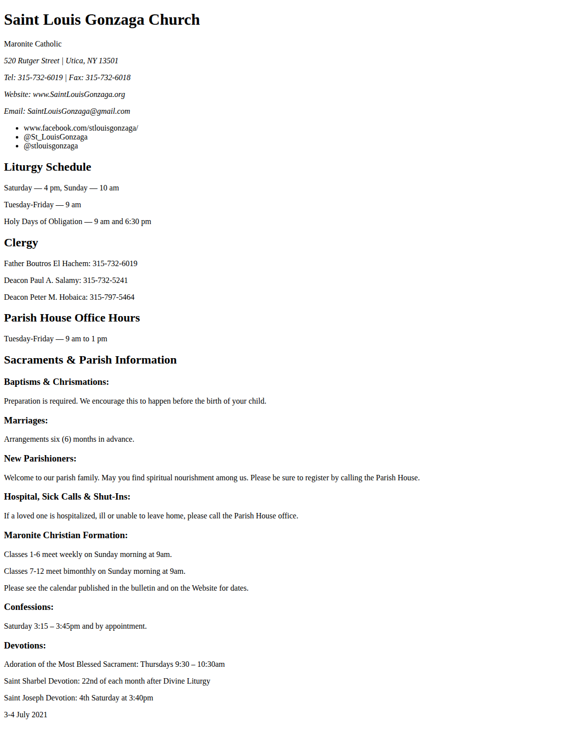Saint Louis Gonzaga Church
Maronite Catholic
520 Rutger Street | Utica, NY 13501
Tel: 315-732-6019 | Fax: 315-732-6018
Website: www.SaintLouisGonzaga.org
Email: SaintLouisGonzaga@gmail.com
www.facebook.com/stlouisgonzaga/
@St_LouisGonzaga
@stlouisgonzaga
Liturgy Schedule
Saturday — 4 pm, Sunday — 10 am
Tuesday-Friday — 9 am
Holy Days of Obligation — 9 am and 6:30 pm
Clergy
Father Boutros El Hachem: 315-732-6019
Deacon Paul A. Salamy: 315-732-5241
Deacon Peter M. Hobaica: 315-797-5464
Parish House Office Hours
Tuesday-Friday — 9 am to 1 pm
Sacraments & Parish Information
Baptisms & Chrismations:
Preparation is required. We encourage this to happen before the birth of your child.
Marriages:
Arrangements six (6) months in advance.
New Parishioners:
Welcome to our parish family. May you find spiritual nourishment among us. Please be sure to register by calling the Parish House.
Hospital, Sick Calls & Shut-Ins:
If a loved one is hospitalized, ill or unable to leave home, please call the Parish House office.
Maronite Christian Formation:
Classes 1-6 meet weekly on Sunday morning at 9am.
Classes 7-12 meet bimonthly on Sunday morning at 9am.
Please see the calendar published in the bulletin and on the Website for dates.
Confessions:
Saturday 3:15 – 3:45pm and by appointment.
Devotions:
Adoration of the Most Blessed Sacrament: Thursdays 9:30 – 10:30am
Saint Sharbel Devotion: 22nd of each month after Divine Liturgy
Saint Joseph Devotion: 4th Saturday at 3:40pm
3-4 July 2021